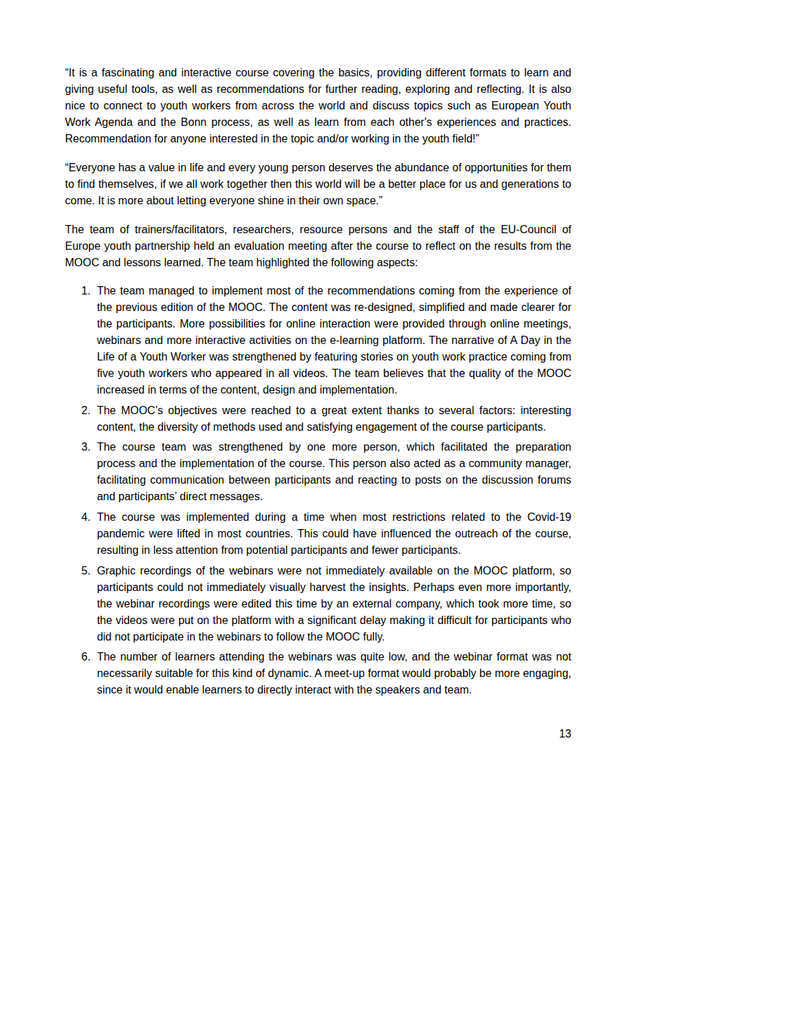“It is a fascinating and interactive course covering the basics, providing different formats to learn and giving useful tools, as well as recommendations for further reading, exploring and reflecting. It is also nice to connect to youth workers from across the world and discuss topics such as European Youth Work Agenda and the Bonn process, as well as learn from each other's experiences and practices. Recommendation for anyone interested in the topic and/or working in the youth field!”
“Everyone has a value in life and every young person deserves the abundance of opportunities for them to find themselves, if we all work together then this world will be a better place for us and generations to come. It is more about letting everyone shine in their own space.”
The team of trainers/facilitators, researchers, resource persons and the staff of the EU-Council of Europe youth partnership held an evaluation meeting after the course to reflect on the results from the MOOC and lessons learned. The team highlighted the following aspects:
The team managed to implement most of the recommendations coming from the experience of the previous edition of the MOOC. The content was re-designed, simplified and made clearer for the participants. More possibilities for online interaction were provided through online meetings, webinars and more interactive activities on the e-learning platform. The narrative of A Day in the Life of a Youth Worker was strengthened by featuring stories on youth work practice coming from five youth workers who appeared in all videos. The team believes that the quality of the MOOC increased in terms of the content, design and implementation.
The MOOC’s objectives were reached to a great extent thanks to several factors: interesting content, the diversity of methods used and satisfying engagement of the course participants.
The course team was strengthened by one more person, which facilitated the preparation process and the implementation of the course. This person also acted as a community manager, facilitating communication between participants and reacting to posts on the discussion forums and participants’ direct messages.
The course was implemented during a time when most restrictions related to the Covid-19 pandemic were lifted in most countries. This could have influenced the outreach of the course, resulting in less attention from potential participants and fewer participants.
Graphic recordings of the webinars were not immediately available on the MOOC platform, so participants could not immediately visually harvest the insights. Perhaps even more importantly, the webinar recordings were edited this time by an external company, which took more time, so the videos were put on the platform with a significant delay making it difficult for participants who did not participate in the webinars to follow the MOOC fully.
The number of learners attending the webinars was quite low, and the webinar format was not necessarily suitable for this kind of dynamic. A meet-up format would probably be more engaging, since it would enable learners to directly interact with the speakers and team.
13